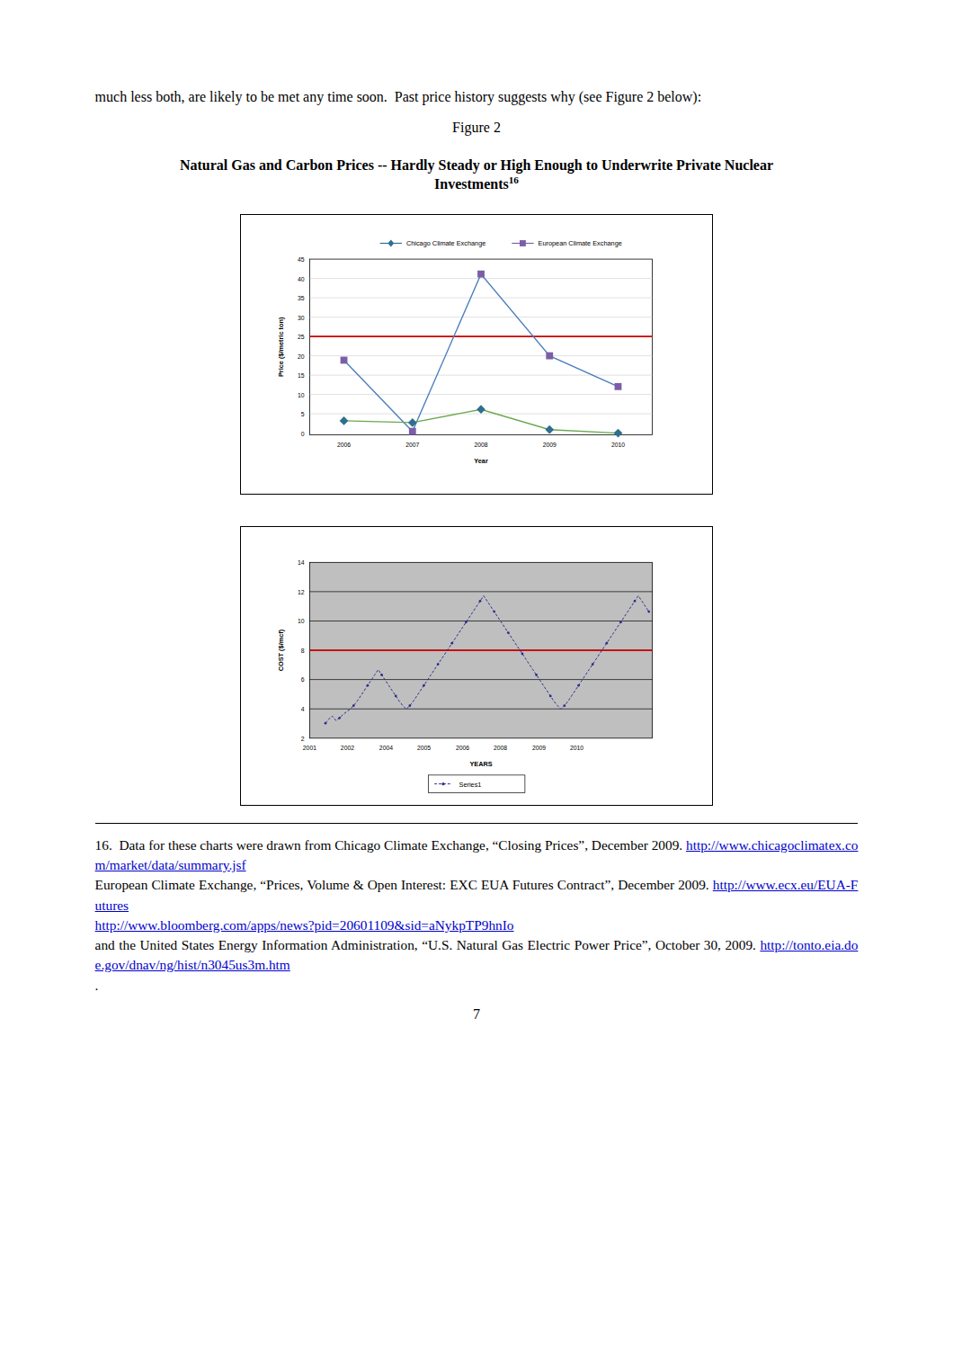much less both, are likely to be met any time soon. Past price history suggests why (see Figure 2 below):
Figure 2
Natural Gas and Carbon Prices -- Hardly Steady or High Enough to Underwrite Private Nuclear Investments16
Chicago Climate Exchange European Climate Exchange 45 40 35 30 25 20 15 10 5 0 Price ($/metric ton) 2006 2007 2008 2009 2010 Year
14 12 10 8 6 4 2 COST ($/mcf) 2001 2002 2004 2005 2006 2008 2009 2010 YEARS Series1
16. Data for these charts were drawn from Chicago Climate Exchange, “Closing Prices”, December 2009. http://www.chicagoclimatex.com/market/data/summary.jsf
European Climate Exchange, “Prices, Volume & Open Interest: EXC EUA Futures Contract”, December 2009. http://www.ecx.eu/EUA-Futures
http://www.bloomberg.com/apps/news?pid=20601109&sid=aNykpTP9hnIo
and the United States Energy Information Administration, “U.S. Natural Gas Electric Power Price”, October 30, 2009. http://tonto.eia.doe.gov/dnav/ng/hist/n3045us3m.htm .
7